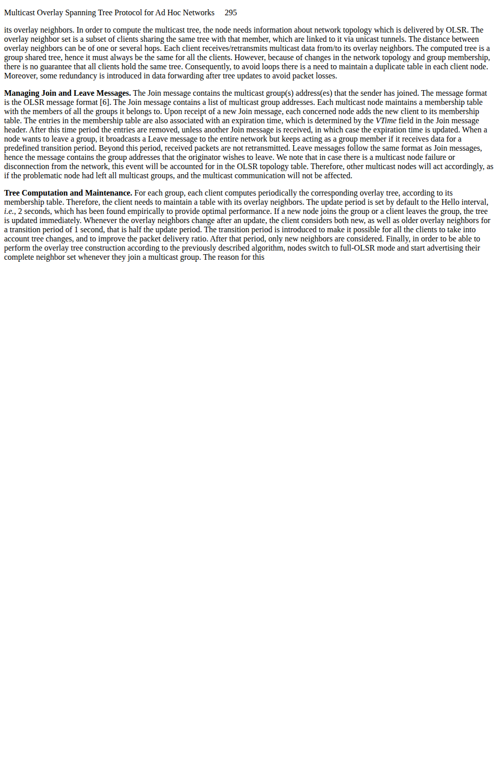Multicast Overlay Spanning Tree Protocol for Ad Hoc Networks 295
its overlay neighbors. In order to compute the multicast tree, the node needs information about network topology which is delivered by OLSR. The overlay neighbor set is a subset of clients sharing the same tree with that member, which are linked to it via unicast tunnels. The distance between overlay neighbors can be of one or several hops. Each client receives/retransmits multicast data from/to its overlay neighbors. The computed tree is a group shared tree, hence it must always be the same for all the clients. However, because of changes in the network topology and group membership, there is no guarantee that all clients hold the same tree. Consequently, to avoid loops there is a need to maintain a duplicate table in each client node. Moreover, some redundancy is introduced in data forwarding after tree updates to avoid packet losses.
Managing Join and Leave Messages. The Join message contains the multicast group(s) address(es) that the sender has joined. The message format is the OLSR message format [6]. The Join message contains a list of multicast group addresses. Each multicast node maintains a membership table with the members of all the groups it belongs to. Upon receipt of a new Join message, each concerned node adds the new client to its membership table. The entries in the membership table are also associated with an expiration time, which is determined by the VTime field in the Join message header. After this time period the entries are removed, unless another Join message is received, in which case the expiration time is updated. When a node wants to leave a group, it broadcasts a Leave message to the entire network but keeps acting as a group member if it receives data for a predefined transition period. Beyond this period, received packets are not retransmitted. Leave messages follow the same format as Join messages, hence the message contains the group addresses that the originator wishes to leave. We note that in case there is a multicast node failure or disconnection from the network, this event will be accounted for in the OLSR topology table. Therefore, other multicast nodes will act accordingly, as if the problematic node had left all multicast groups, and the multicast communication will not be affected.
Tree Computation and Maintenance. For each group, each client computes periodically the corresponding overlay tree, according to its membership table. Therefore, the client needs to maintain a table with its overlay neighbors. The update period is set by default to the Hello interval, i.e., 2 seconds, which has been found empirically to provide optimal performance. If a new node joins the group or a client leaves the group, the tree is updated immediately. Whenever the overlay neighbors change after an update, the client considers both new, as well as older overlay neighbors for a transition period of 1 second, that is half the update period. The transition period is introduced to make it possible for all the clients to take into account tree changes, and to improve the packet delivery ratio. After that period, only new neighbors are considered. Finally, in order to be able to perform the overlay tree construction according to the previously described algorithm, nodes switch to full-OLSR mode and start advertising their complete neighbor set whenever they join a multicast group. The reason for this